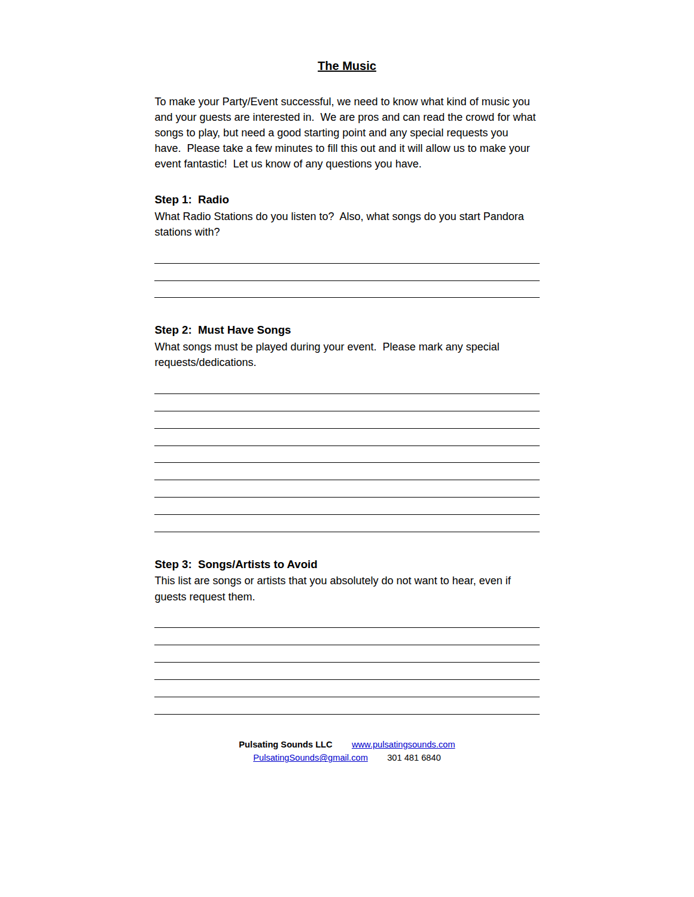The Music
To make your Party/Event successful, we need to know what kind of music you and your guests are interested in. We are pros and can read the crowd for what songs to play, but need a good starting point and any special requests you have. Please take a few minutes to fill this out and it will allow us to make your event fantastic! Let us know of any questions you have.
Step 1: Radio
What Radio Stations do you listen to? Also, what songs do you start Pandora stations with?
Step 2: Must Have Songs
What songs must be played during your event. Please mark any special requests/dedications.
Step 3: Songs/Artists to Avoid
This list are songs or artists that you absolutely do not want to hear, even if guests request them.
Pulsating Sounds LLC www.pulsatingsounds.com PulsatingSounds@gmail.com 301 481 6840